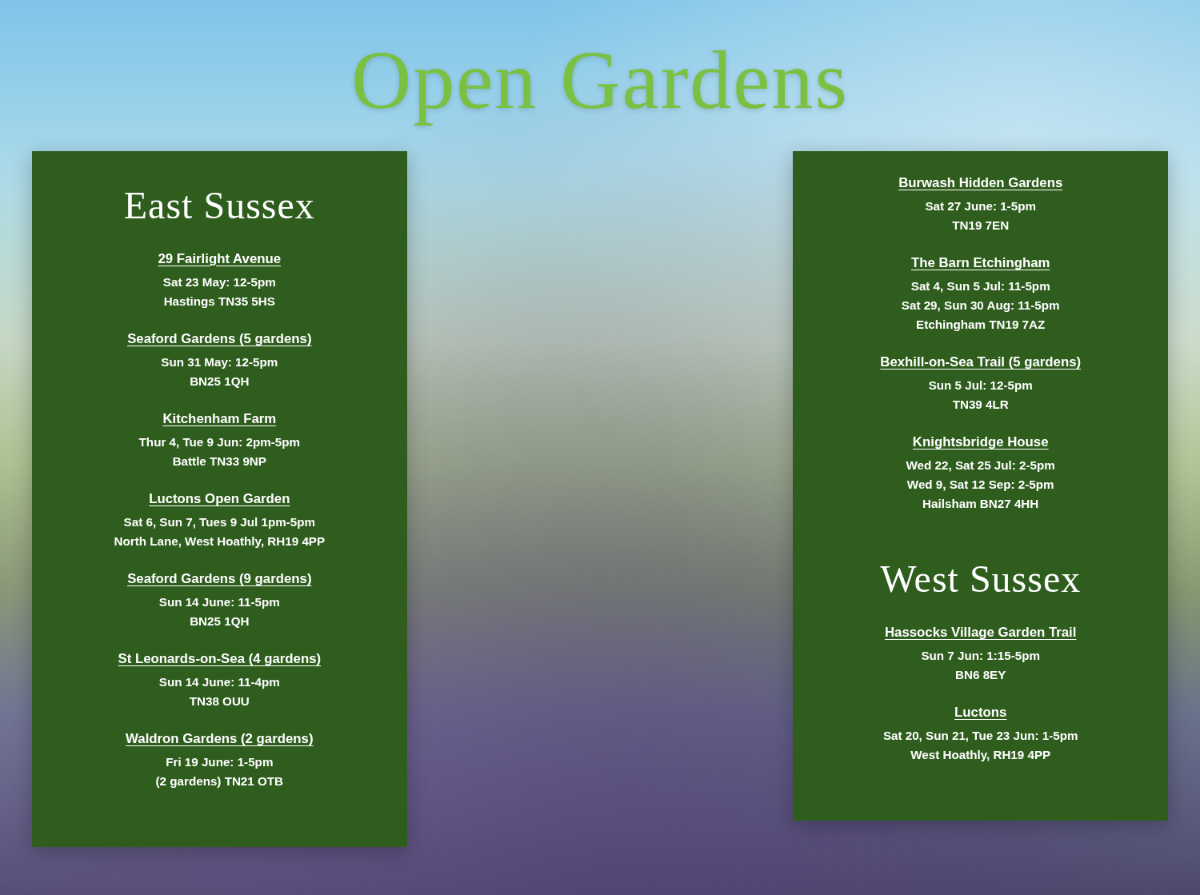Open Gardens
East Sussex
29 Fairlight Avenue
Sat 23 May: 12-5pm
Hastings TN35 5HS
Seaford Gardens (5 gardens)
Sun 31 May: 12-5pm
BN25 1QH
Kitchenham Farm
Thur 4, Tue 9 Jun: 2pm-5pm
Battle TN33 9NP
Luctons Open Garden
Sat 6, Sun 7, Tues 9 Jul 1pm-5pm
North Lane, West Hoathly, RH19 4PP
Seaford Gardens (9 gardens)
Sun 14 June: 11-5pm
BN25 1QH
St Leonards-on-Sea (4 gardens)
Sun 14 June: 11-4pm
TN38 OUU
Waldron Gardens (2 gardens)
Fri 19 June: 1-5pm
(2 gardens) TN21 OTB
More Gardens
Burwash Hidden Gardens
Sat 27 June: 1-5pm
TN19 7EN
The Barn Etchingham
Sat 4, Sun 5 Jul: 11-5pm
Sat 29, Sun 30 Aug: 11-5pm
Etchingham TN19 7AZ
Bexhill-on-Sea Trail (5 gardens)
Sun 5 Jul: 12-5pm
TN39 4LR
Knightsbridge House
Wed 22, Sat 25 Jul: 2-5pm
Wed 9, Sat 12 Sep: 2-5pm
Hailsham BN27 4HH
West Sussex
Hassocks Village Garden Trail
Sun 7 Jun: 1:15-5pm
BN6 8EY
Luctons
Sat 20, Sun 21, Tue 23 Jun: 1-5pm
West Hoathly, RH19 4PP